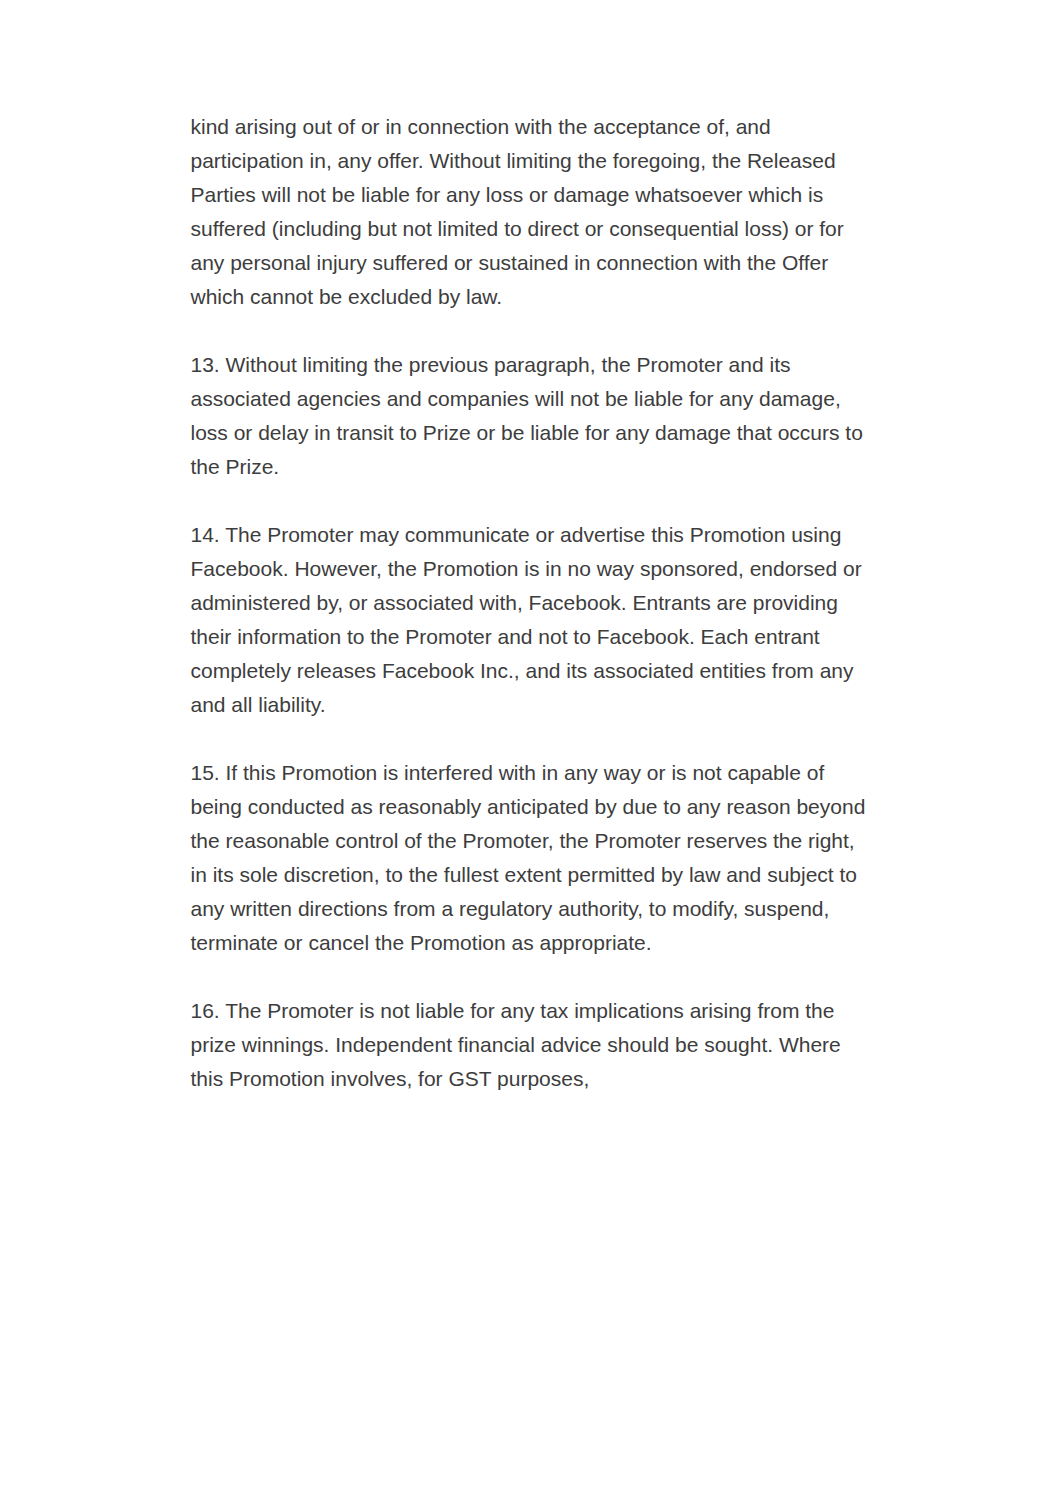kind arising out of or in connection with the acceptance of, and participation in, any offer. Without limiting the foregoing, the Released Parties will not be liable for any loss or damage whatsoever which is suffered (including but not limited to direct or consequential loss) or for any personal injury suffered or sustained in connection with the Offer which cannot be excluded by law.
13. Without limiting the previous paragraph, the Promoter and its associated agencies and companies will not be liable for any damage, loss or delay in transit to Prize or be liable for any damage that occurs to the Prize.
14. The Promoter may communicate or advertise this Promotion using Facebook. However, the Promotion is in no way sponsored, endorsed or administered by, or associated with, Facebook. Entrants are providing their information to the Promoter and not to Facebook. Each entrant completely releases Facebook Inc., and its associated entities from any and all liability.
15. If this Promotion is interfered with in any way or is not capable of being conducted as reasonably anticipated by due to any reason beyond the reasonable control of the Promoter, the Promoter reserves the right, in its sole discretion, to the fullest extent permitted by law and subject to any written directions from a regulatory authority, to modify, suspend, terminate or cancel the Promotion as appropriate.
16. The Promoter is not liable for any tax implications arising from the prize winnings. Independent financial advice should be sought. Where this Promotion involves, for GST purposes,